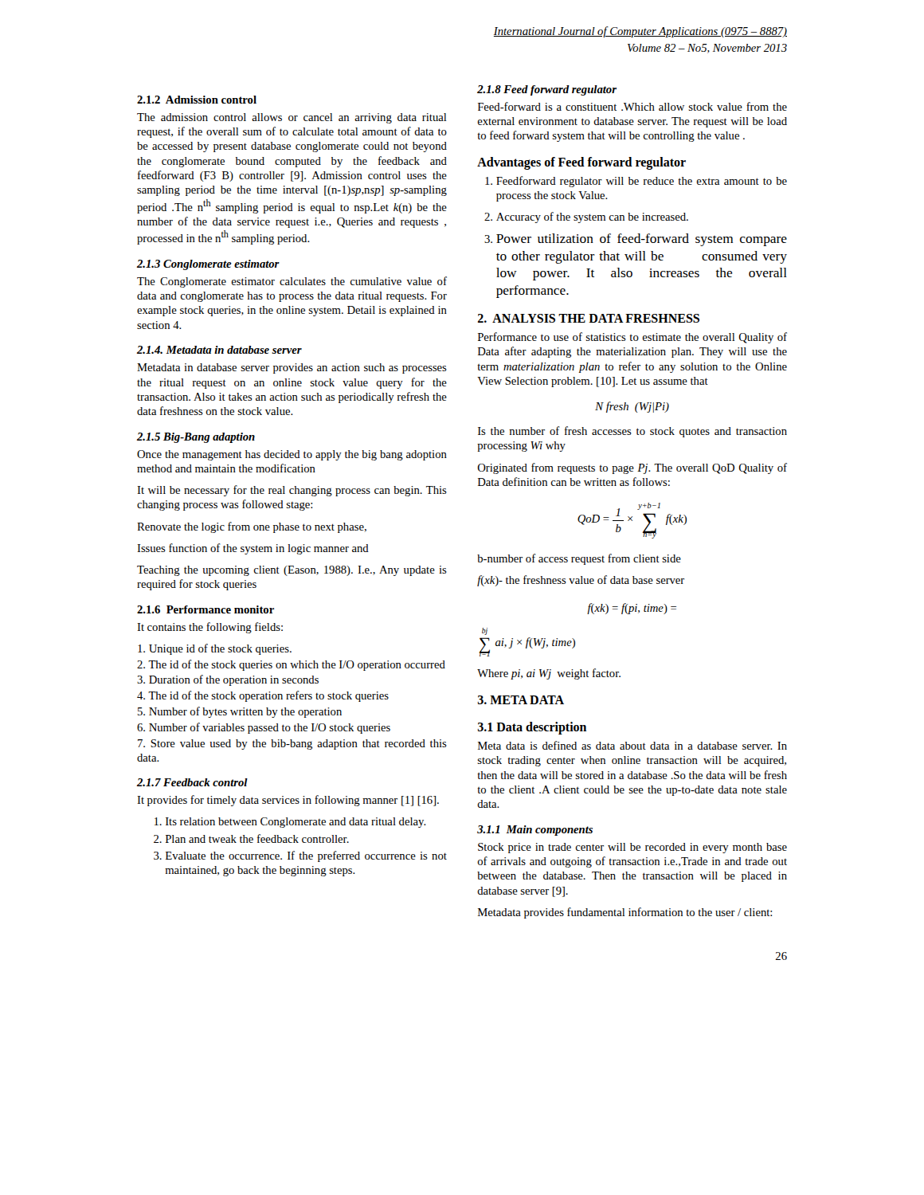International Journal of Computer Applications (0975 – 8887)
Volume 82 – No5, November 2013
2.1.2 Admission control
The admission control allows or cancel an arriving data ritual request, if the overall sum of to calculate total amount of data to be accessed by present database conglomerate could not beyond the conglomerate bound computed by the feedback and feedforward (F3 B) controller [9]. Admission control uses the sampling period be the time interval [(n-1)sp,nsp] sp-sampling period .The nth sampling period is equal to nsp.Let k(n) be the number of the data service request i.e., Queries and requests , processed in the nth sampling period.
2.1.3 Conglomerate estimator
The Conglomerate estimator calculates the cumulative value of data and conglomerate has to process the data ritual requests. For example stock queries, in the online system. Detail is explained in section 4.
2.1.4. Metadata in database server
Metadata in database server provides an action such as processes the ritual request on an online stock value query for the transaction. Also it takes an action such as periodically refresh the data freshness on the stock value.
2.1.5 Big-Bang adaption
Once the management has decided to apply the big bang adoption method and maintain the modification
It will be necessary for the real changing process can begin. This changing process was followed stage:
Renovate the logic from one phase to next phase,
Issues function of the system in logic manner and
Teaching the upcoming client (Eason, 1988). I.e., Any update is required for stock queries
2.1.6 Performance monitor
It contains the following fields:
1. Unique id of the stock queries.
2. The id of the stock queries on which the I/O operation occurred
3. Duration of the operation in seconds
4. The id of the stock operation refers to stock queries
5. Number of bytes written by the operation
6. Number of variables passed to the I/O stock queries
7. Store value used by the bib-bang adaption that recorded this data.
2.1.7 Feedback control
It provides for timely data services in following manner [1] [16].
Its relation between Conglomerate and data ritual delay.
Plan and tweak the feedback controller.
Evaluate the occurrence. If the preferred occurrence is not maintained, go back the beginning steps.
2.1.8 Feed forward regulator
Feed-forward is a constituent .Which allow stock value from the external environment to database server. The request will be load to feed forward system that will be controlling the value .
Advantages of Feed forward regulator
Feedforward regulator will be reduce the extra amount to be process the stock Value.
Accuracy of the system can be increased.
Power utilization of feed-forward system compare to other regulator that will be consumed very low power. It also increases the overall performance.
2. ANALYSIS THE DATA FRESHNESS
Performance to use of statistics to estimate the overall Quality of Data after adapting the materialization plan. They will use the term materialization plan to refer to any solution to the Online View Selection problem. [10]. Let us assume that
N fresh (Wj|Pi)
Is the number of fresh accesses to stock quotes and transaction processing Wi why
Originated from requests to page Pj. The overall QoD Quality of Data definition can be written as follows:
QoD = 1 b × y+b−1 ∑ n=y f(xk)
b-number of access request from client side
f(xk)- the freshness value of data base server
f(xk) = f(pi, time) =
bj ∑ i=1 ai, j × f(Wj, time)
Where pi, ai Wj weight factor.
3. META DATA
3.1 Data description
Meta data is defined as data about data in a database server. In stock trading center when online transaction will be acquired, then the data will be stored in a database .So the data will be fresh to the client .A client could be see the up-to-date data note stale data.
3.1.1 Main components
Stock price in trade center will be recorded in every month base of arrivals and outgoing of transaction i.e.,Trade in and trade out between the database. Then the transaction will be placed in database server [9].
Metadata provides fundamental information to the user / client:
26